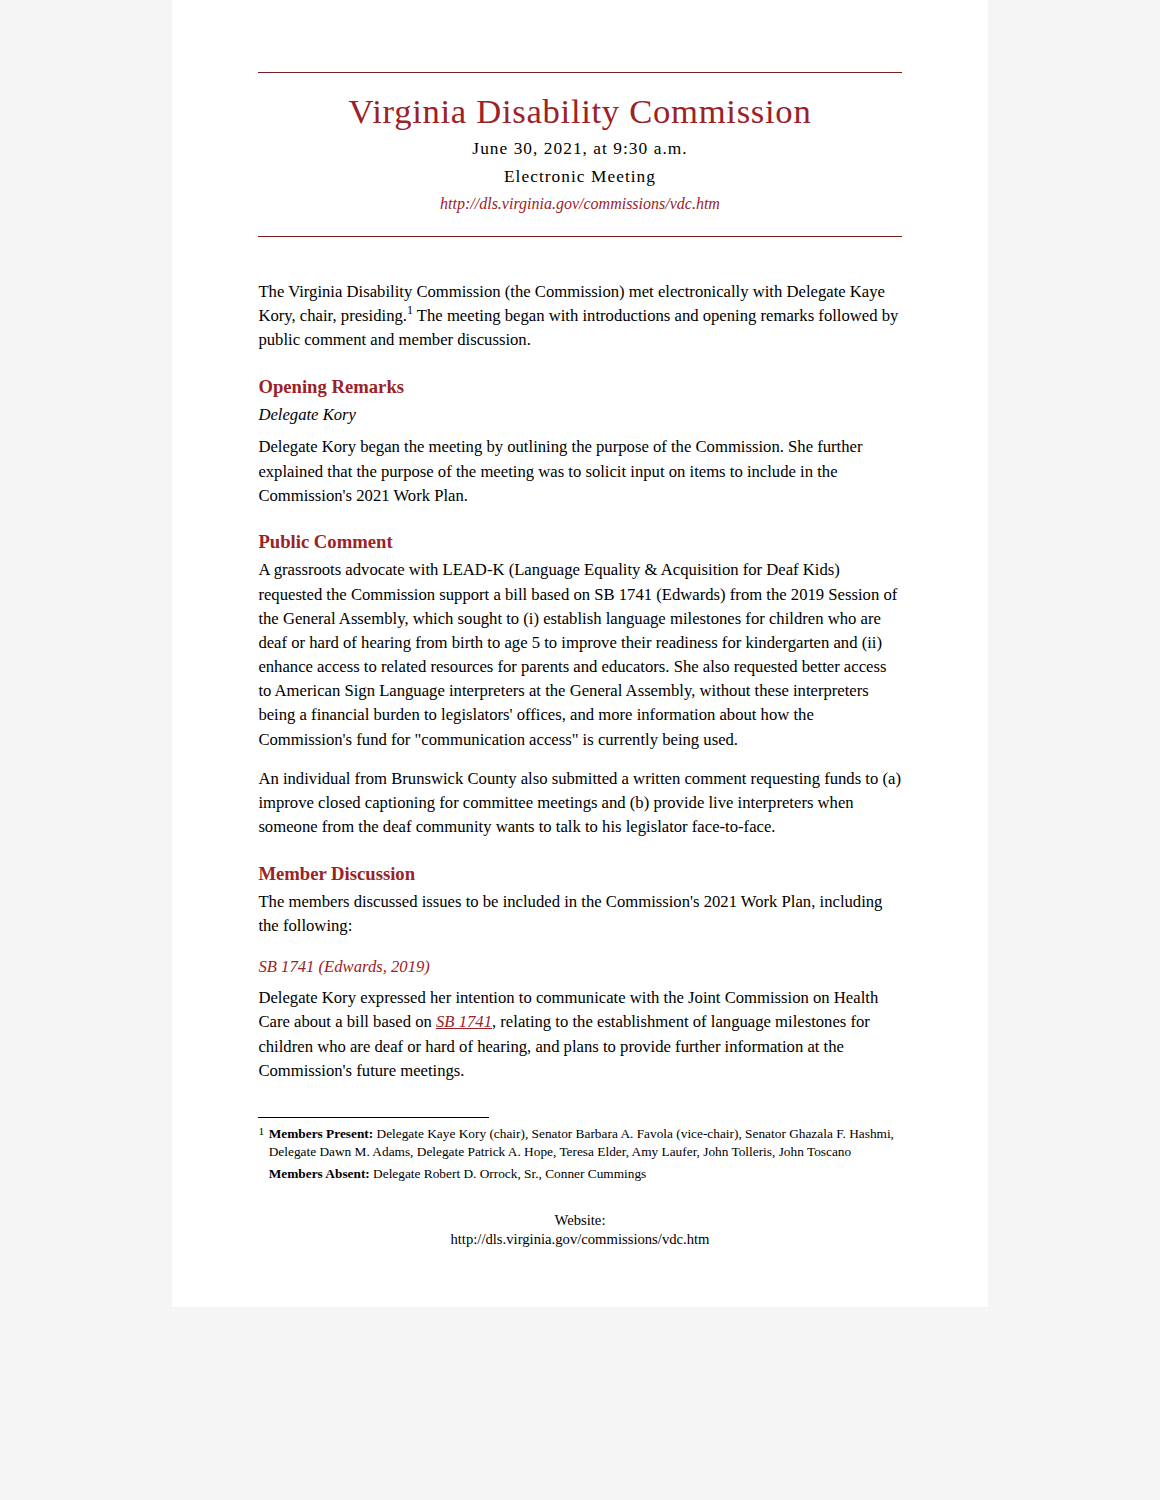Virginia Disability Commission
June 30, 2021, at 9:30 a.m.
Electronic Meeting
http://dls.virginia.gov/commissions/vdc.htm
The Virginia Disability Commission (the Commission) met electronically with Delegate Kaye Kory, chair, presiding.1 The meeting began with introductions and opening remarks followed by public comment and member discussion.
Opening Remarks
Delegate Kory
Delegate Kory began the meeting by outlining the purpose of the Commission. She further explained that the purpose of the meeting was to solicit input on items to include in the Commission's 2021 Work Plan.
Public Comment
A grassroots advocate with LEAD-K (Language Equality & Acquisition for Deaf Kids) requested the Commission support a bill based on SB 1741 (Edwards) from the 2019 Session of the General Assembly, which sought to (i) establish language milestones for children who are deaf or hard of hearing from birth to age 5 to improve their readiness for kindergarten and (ii) enhance access to related resources for parents and educators. She also requested better access to American Sign Language interpreters at the General Assembly, without these interpreters being a financial burden to legislators' offices, and more information about how the Commission's fund for "communication access" is currently being used.
An individual from Brunswick County also submitted a written comment requesting funds to (a) improve closed captioning for committee meetings and (b) provide live interpreters when someone from the deaf community wants to talk to his legislator face-to-face.
Member Discussion
The members discussed issues to be included in the Commission's 2021 Work Plan, including the following:
SB 1741 (Edwards, 2019)
Delegate Kory expressed her intention to communicate with the Joint Commission on Health Care about a bill based on SB 1741, relating to the establishment of language milestones for children who are deaf or hard of hearing, and plans to provide further information at the Commission's future meetings.
1
Members Present: Delegate Kaye Kory (chair), Senator Barbara A. Favola (vice-chair), Senator Ghazala F. Hashmi, Delegate Dawn M. Adams, Delegate Patrick A. Hope, Teresa Elder, Amy Laufer, John Tolleris, John Toscano
Members Absent: Delegate Robert D. Orrock, Sr., Conner Cummings
Website:
http://dls.virginia.gov/commissions/vdc.htm